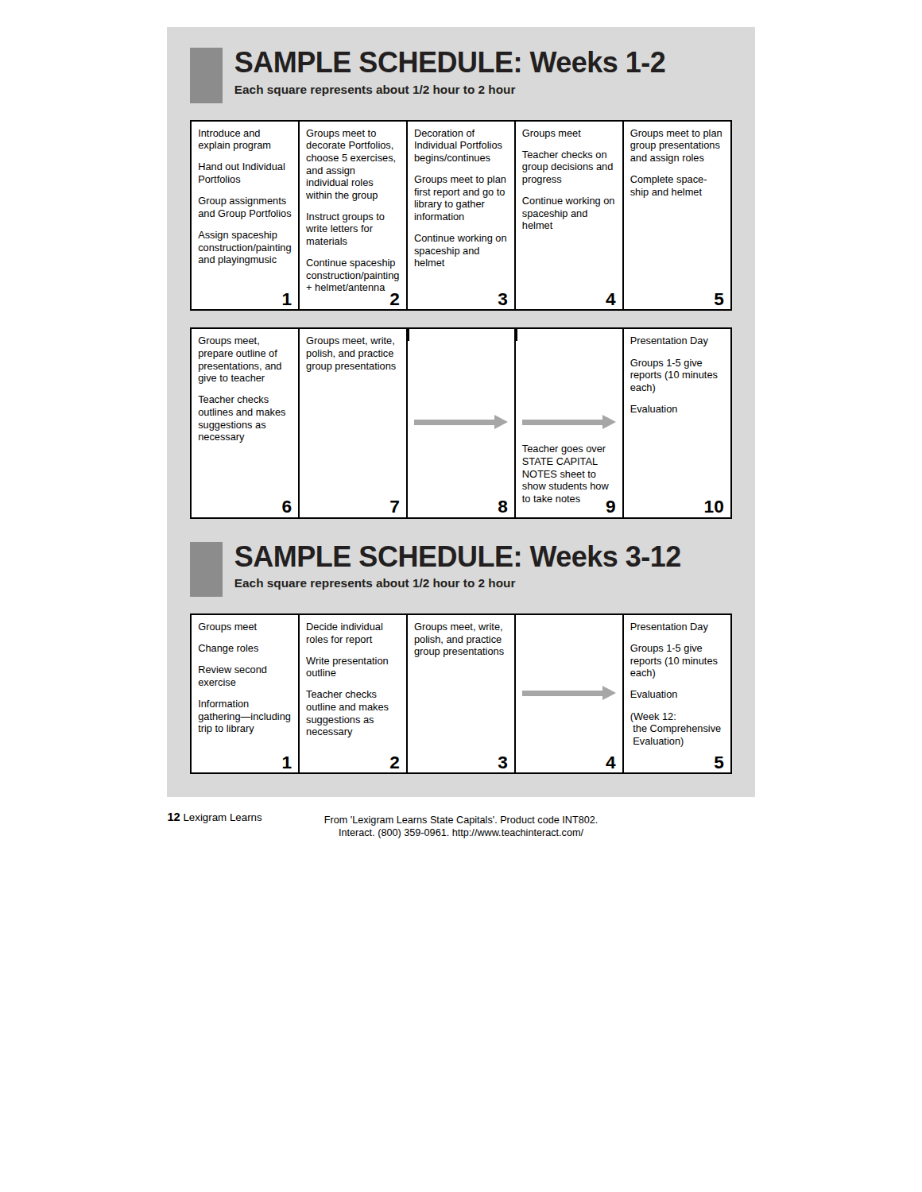SAMPLE SCHEDULE: Weeks 1-2
Each square represents about 1/2 hour to 2 hour
| Introduce and explain program Hand out Individual Portfolios Group assignments and Group Portfolios Assign spaceship construction/painting and playingmusic 1 | Groups meet to decorate Portfolios, choose 5 exercises, and assign individual roles within the group Instruct groups to write letters for materials Continue spaceship construction/painting + helmet/antenna 2 | Decoration of Individual Portfolios begins/continues Groups meet to plan first report and go to library to gather information Continue working on spaceship and helmet 3 | Groups meet Teacher checks on group decisions and progress Continue working on spaceship and helmet 4 | Groups meet to plan group presentations and assign roles Complete space-ship and helmet 5 |
| Groups meet, prepare outline of presentations, and give to teacher Teacher checks outlines and makes suggestions as necessary 6 | Groups meet, write, polish, and practice group presentations 7 | 8 | Teacher goes over STATE CAPITAL NOTES sheet to show students how to take notes 9 | Presentation Day Groups 1-5 give reports (10 minutes each) Evaluation 10 |
SAMPLE SCHEDULE: Weeks 3-12
Each square represents about 1/2 hour to 2 hour
| Groups meet Change roles Review second exercise Information gathering—including trip to library 1 | Decide individual roles for report Write presentation outline Teacher checks outline and makes suggestions as necessary 2 | Groups meet, write, polish, and practice group presentations 3 | 4 | Presentation Day Groups 1-5 give reports (10 minutes each) Evaluation (Week 12: the Comprehensive Evaluation) 5 |
12 Lexigram Learns
From 'Lexigram Learns State Capitals'. Product code INT802.
Interact. (800) 359-0961. http://www.teachinteract.com/